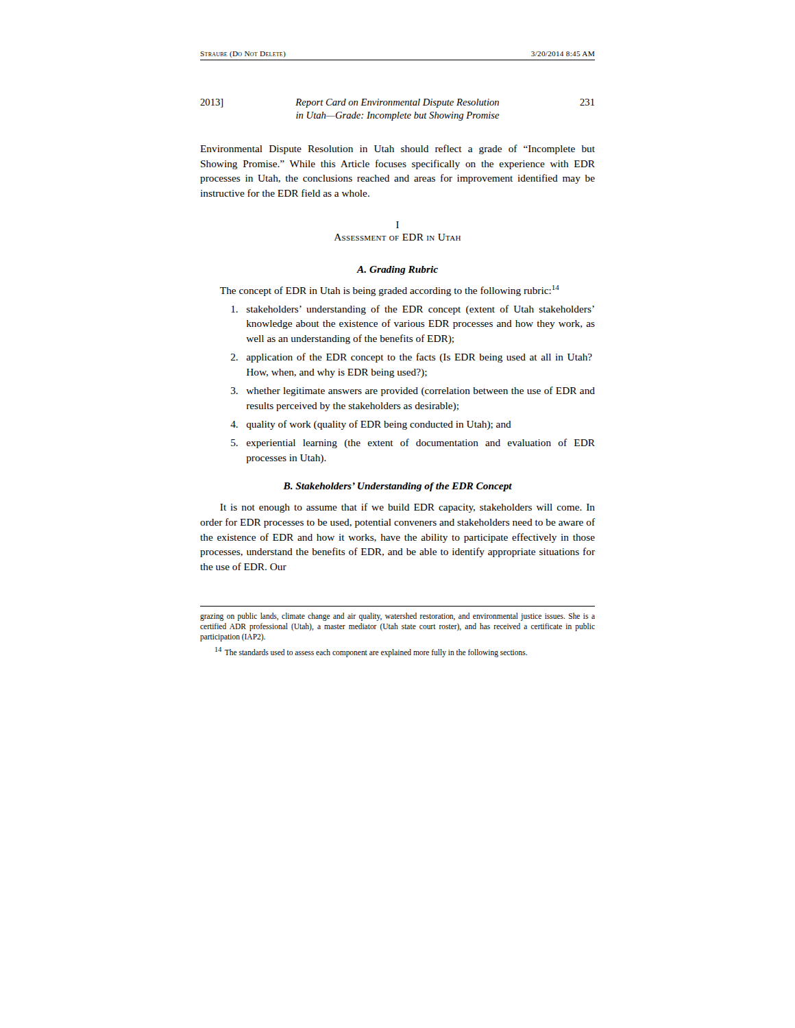Straube (Do Not Delete) 3/20/2014 8:45 AM
2013]
Report Card on Environmental Dispute Resolution
in Utah—Grade: Incomplete but Showing Promise
231
Environmental Dispute Resolution in Utah should reflect a grade of “Incomplete but Showing Promise.” While this Article focuses specifically on the experience with EDR processes in Utah, the conclusions reached and areas for improvement identified may be instructive for the EDR field as a whole.
I
Assessment of EDR in Utah
A. Grading Rubric
The concept of EDR in Utah is being graded according to the following rubric:14
stakeholders’ understanding of the EDR concept (extent of Utah stakeholders’ knowledge about the existence of various EDR processes and how they work, as well as an understanding of the benefits of EDR);
application of the EDR concept to the facts (Is EDR being used at all in Utah? How, when, and why is EDR being used?);
whether legitimate answers are provided (correlation between the use of EDR and results perceived by the stakeholders as desirable);
quality of work (quality of EDR being conducted in Utah); and
experiential learning (the extent of documentation and evaluation of EDR processes in Utah).
B. Stakeholders’ Understanding of the EDR Concept
It is not enough to assume that if we build EDR capacity, stakeholders will come. In order for EDR processes to be used, potential conveners and stakeholders need to be aware of the existence of EDR and how it works, have the ability to participate effectively in those processes, understand the benefits of EDR, and be able to identify appropriate situations for the use of EDR. Our
grazing on public lands, climate change and air quality, watershed restoration, and environmental justice issues. She is a certified ADR professional (Utah), a master mediator (Utah state court roster), and has received a certificate in public participation (IAP2).
14 The standards used to assess each component are explained more fully in the following sections.